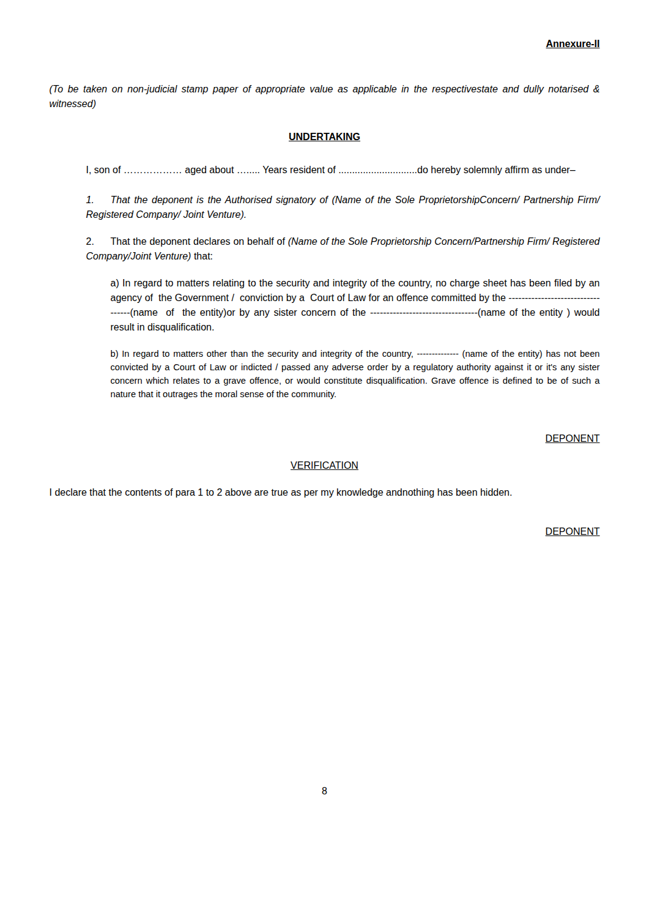Annexure-II
(To be taken on non-judicial stamp paper of appropriate value as applicable in the respectivestate and dully notarised & witnessed)
UNDERTAKING
I, son of ……………… aged about …..... Years resident of .............................do hereby solemnly affirm as under–
1. That the deponent is the Authorised signatory of (Name of the Sole ProprietorshipConcern/ Partnership Firm/ Registered Company/ Joint Venture).
2. That the deponent declares on behalf of (Name of the Sole Proprietorship Concern/Partnership Firm/ Registered Company/Joint Venture) that:
a) In regard to matters relating to the security and integrity of the country, no charge sheet has been filed by an agency of the Government / conviction by a Court of Law for an offence committed by the ----------------------------------(name of the entity)or by any sister concern of the ---------------------------------(name of the entity ) would result in disqualification.
b) In regard to matters other than the security and integrity of the country, -------------- (name of the entity) has not been convicted by a Court of Law or indicted / passed any adverse order by a regulatory authority against it or it's any sister concern which relates to a grave offence, or would constitute disqualification. Grave offence is defined to be of such a nature that it outrages the moral sense of the community.
DEPONENT
VERIFICATION
I declare that the contents of para 1 to 2 above are true as per my knowledge andnothing has been hidden.
DEPONENT
8